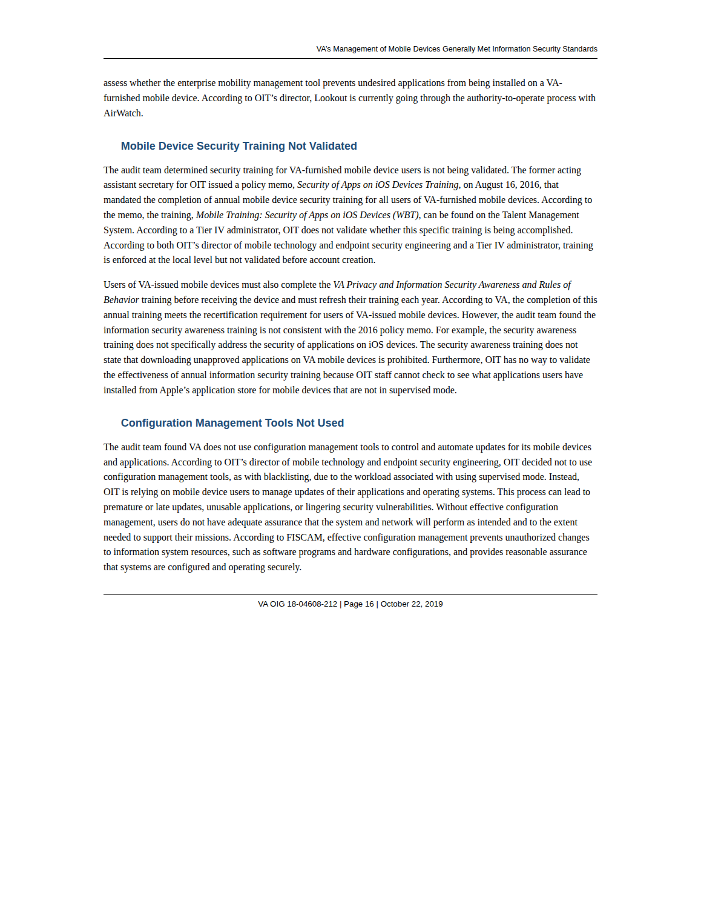VA’s Management of Mobile Devices Generally Met Information Security Standards
assess whether the enterprise mobility management tool prevents undesired applications from being installed on a VA-furnished mobile device. According to OIT’s director, Lookout is currently going through the authority-to-operate process with AirWatch.
Mobile Device Security Training Not Validated
The audit team determined security training for VA-furnished mobile device users is not being validated. The former acting assistant secretary for OIT issued a policy memo, Security of Apps on iOS Devices Training, on August 16, 2016, that mandated the completion of annual mobile device security training for all users of VA-furnished mobile devices. According to the memo, the training, Mobile Training: Security of Apps on iOS Devices (WBT), can be found on the Talent Management System. According to a Tier IV administrator, OIT does not validate whether this specific training is being accomplished. According to both OIT’s director of mobile technology and endpoint security engineering and a Tier IV administrator, training is enforced at the local level but not validated before account creation.
Users of VA-issued mobile devices must also complete the VA Privacy and Information Security Awareness and Rules of Behavior training before receiving the device and must refresh their training each year. According to VA, the completion of this annual training meets the recertification requirement for users of VA-issued mobile devices. However, the audit team found the information security awareness training is not consistent with the 2016 policy memo. For example, the security awareness training does not specifically address the security of applications on iOS devices. The security awareness training does not state that downloading unapproved applications on VA mobile devices is prohibited. Furthermore, OIT has no way to validate the effectiveness of annual information security training because OIT staff cannot check to see what applications users have installed from Apple’s application store for mobile devices that are not in supervised mode.
Configuration Management Tools Not Used
The audit team found VA does not use configuration management tools to control and automate updates for its mobile devices and applications. According to OIT’s director of mobile technology and endpoint security engineering, OIT decided not to use configuration management tools, as with blacklisting, due to the workload associated with using supervised mode. Instead, OIT is relying on mobile device users to manage updates of their applications and operating systems. This process can lead to premature or late updates, unusable applications, or lingering security vulnerabilities. Without effective configuration management, users do not have adequate assurance that the system and network will perform as intended and to the extent needed to support their missions. According to FISCAM, effective configuration management prevents unauthorized changes to information system resources, such as software programs and hardware configurations, and provides reasonable assurance that systems are configured and operating securely.
VA OIG 18-04608-212 | Page 16 | October 22, 2019